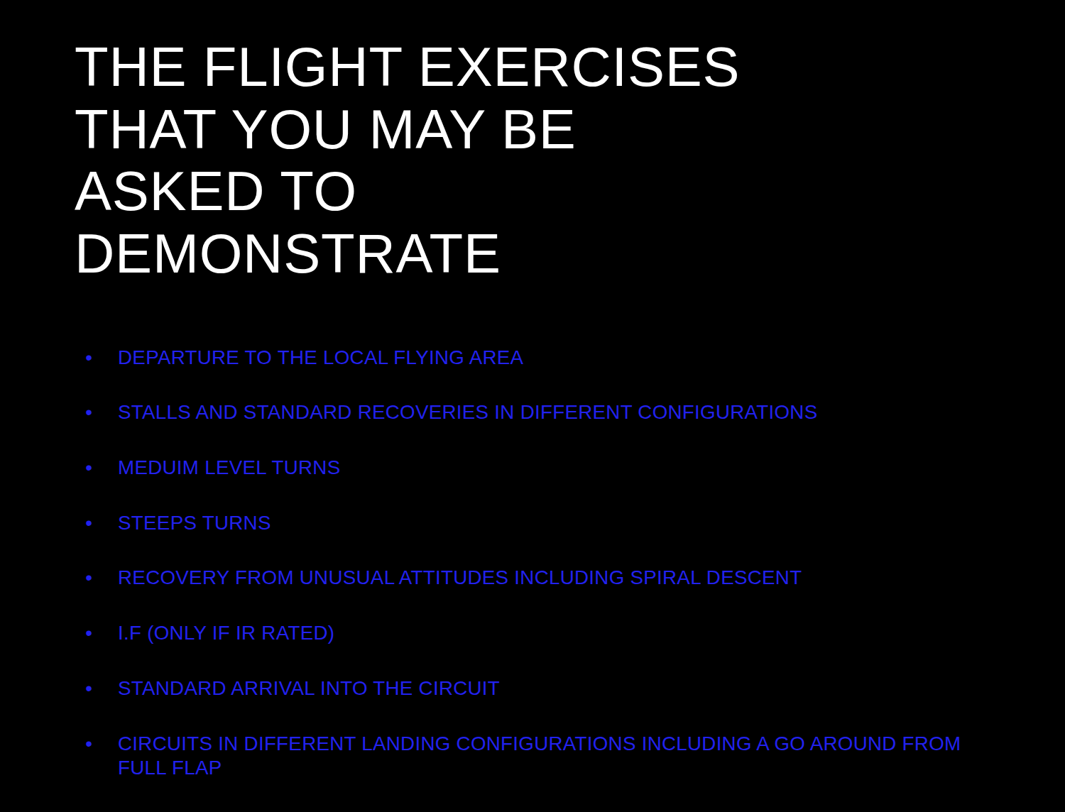THE FLIGHT EXERCISES THAT YOU MAY BE ASKED TO DEMONSTRATE
DEPARTURE TO THE LOCAL FLYING AREA
STALLS AND STANDARD RECOVERIES IN DIFFERENT CONFIGURATIONS
MEDUIM LEVEL TURNS
STEEPS TURNS
RECOVERY FROM UNUSUAL ATTITUDES INCLUDING SPIRAL DESCENT
I.F (ONLY IF IR RATED)
STANDARD ARRIVAL INTO THE CIRCUIT
CIRCUITS IN DIFFERENT LANDING CONFIGURATIONS INCLUDING A GO AROUND FROM FULL FLAP